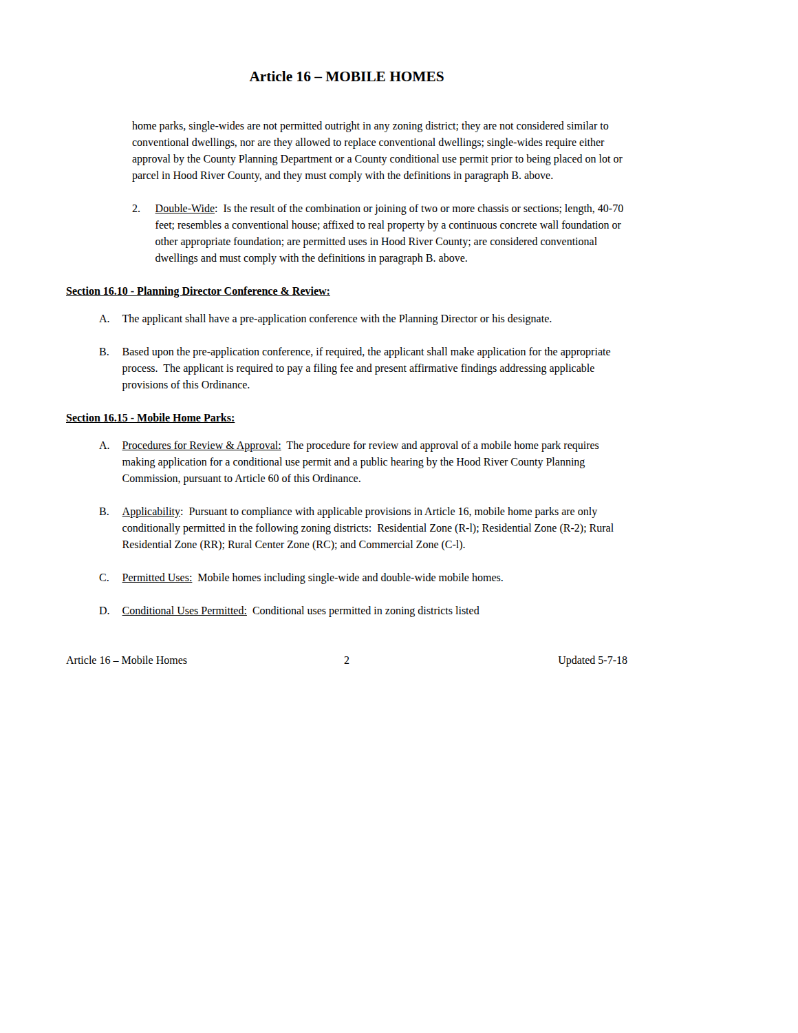Article 16 – MOBILE HOMES
home parks, single-wides are not permitted outright in any zoning district; they are not considered similar to conventional dwellings, nor are they allowed to replace conventional dwellings; single-wides require either approval by the County Planning Department or a County conditional use permit prior to being placed on lot or parcel in Hood River County, and they must comply with the definitions in paragraph B. above.
2.
Double-Wide: Is the result of the combination or joining of two or more chassis or sections; length, 40-70 feet; resembles a conventional house; affixed to real property by a continuous concrete wall foundation or other appropriate foundation; are permitted uses in Hood River County; are considered conventional dwellings and must comply with the definitions in paragraph B. above.
Section 16.10 - Planning Director Conference & Review:
A.
The applicant shall have a pre-application conference with the Planning Director or his designate.
B.
Based upon the pre-application conference, if required, the applicant shall make application for the appropriate process. The applicant is required to pay a filing fee and present affirmative findings addressing applicable provisions of this Ordinance.
Section 16.15 - Mobile Home Parks:
A.
Procedures for Review & Approval: The procedure for review and approval of a mobile home park requires making application for a conditional use permit and a public hearing by the Hood River County Planning Commission, pursuant to Article 60 of this Ordinance.
B.
Applicability: Pursuant to compliance with applicable provisions in Article 16, mobile home parks are only conditionally permitted in the following zoning districts: Residential Zone (R-l); Residential Zone (R-2); Rural Residential Zone (RR); Rural Center Zone (RC); and Commercial Zone (C-l).
C.
Permitted Uses: Mobile homes including single-wide and double-wide mobile homes.
D.
Conditional Uses Permitted: Conditional uses permitted in zoning districts listed
Article 16 – Mobile Homes
2
Updated 5-7-18